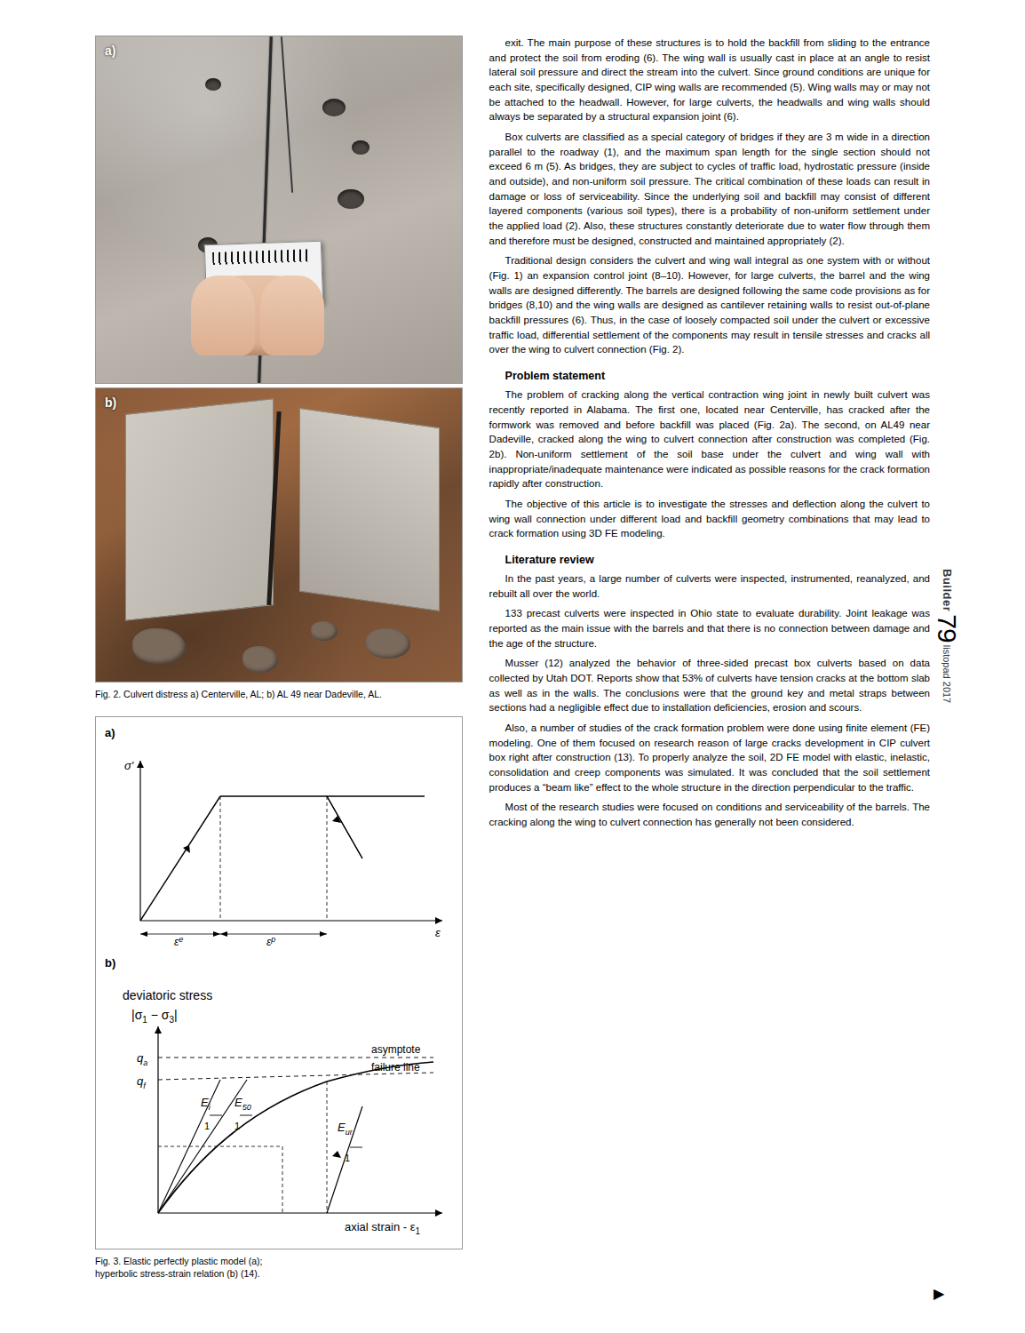a)
CTL
b)
Fig. 2. Culvert distress a) Centerville, AL; b) AL 49 near Dadeville, AL.
a)
σ' ε εe εp
b)
deviatoric stress |σ1 − σ3| axial strain - ε1 asymptote failure line qa qf Ei E50 1 1 Eur 1
Fig. 3. Elastic perfectly plastic model (a);
hyperbolic stress-strain relation (b) (14).
exit. The main purpose of these structures is to hold the backfill from sliding to the entrance and protect the soil from eroding (6). The wing wall is usually cast in place at an angle to resist lateral soil pressure and direct the stream into the culvert. Since ground conditions are unique for each site, specifically designed, CIP wing walls are recommended (5). Wing walls may or may not be attached to the headwall. However, for large culverts, the headwalls and wing walls should always be separated by a structural expansion joint (6).
Box culverts are classified as a special category of bridges if they are 3 m wide in a direction parallel to the roadway (1), and the maximum span length for the single section should not exceed 6 m (5). As bridges, they are subject to cycles of traffic load, hydrostatic pressure (inside and outside), and non-uniform soil pressure. The critical combination of these loads can result in damage or loss of serviceability. Since the underlying soil and backfill may consist of different layered components (various soil types), there is a probability of non-uniform settlement under the applied load (2). Also, these structures constantly deteriorate due to water flow through them and therefore must be designed, constructed and maintained appropriately (2).
Traditional design considers the culvert and wing wall integral as one system with or without (Fig. 1) an expansion control joint (8–10). However, for large culverts, the barrel and the wing walls are designed differently. The barrels are designed following the same code provisions as for bridges (8,10) and the wing walls are designed as cantilever retaining walls to resist out-of-plane backfill pressures (6). Thus, in the case of loosely compacted soil under the culvert or excessive traffic load, differential settlement of the components may result in tensile stresses and cracks all over the wing to culvert connection (Fig. 2).
Problem statement
The problem of cracking along the vertical contraction wing joint in newly built culvert was recently reported in Alabama. The first one, located near Centerville, has cracked after the formwork was removed and before backfill was placed (Fig. 2a). The second, on AL49 near Dadeville, cracked along the wing to culvert connection after construction was completed (Fig. 2b). Non-uniform settlement of the soil base under the culvert and wing wall with inappropriate/inadequate maintenance were indicated as possible reasons for the crack formation rapidly after construction.
The objective of this article is to investigate the stresses and deflection along the culvert to wing wall connection under different load and backfill geometry combinations that may lead to crack formation using 3D FE modeling.
Literature review
In the past years, a large number of culverts were inspected, instrumented, reanalyzed, and rebuilt all over the world.
133 precast culverts were inspected in Ohio state to evaluate durability. Joint leakage was reported as the main issue with the barrels and that there is no connection between damage and the age of the structure.
Musser (12) analyzed the behavior of three-sided precast box culverts based on data collected by Utah DOT. Reports show that 53% of culverts have tension cracks at the bottom slab as well as in the walls. The conclusions were that the ground key and metal straps between sections had a negligible effect due to installation deficiencies, erosion and scours.
Also, a number of studies of the crack formation problem were done using finite element (FE) modeling. One of them focused on research reason of large cracks development in CIP culvert box right after construction (13). To properly analyze the soil, 2D FE model with elastic, inelastic, consolidation and creep components was simulated. It was concluded that the soil settlement produces a “beam like” effect to the whole structure in the direction perpendicular to the traffic.
Most of the research studies were focused on conditions and serviceability of the barrels. The cracking along the wing to culvert connection has generally not been considered.
Builder 79 listopad 2017
▶